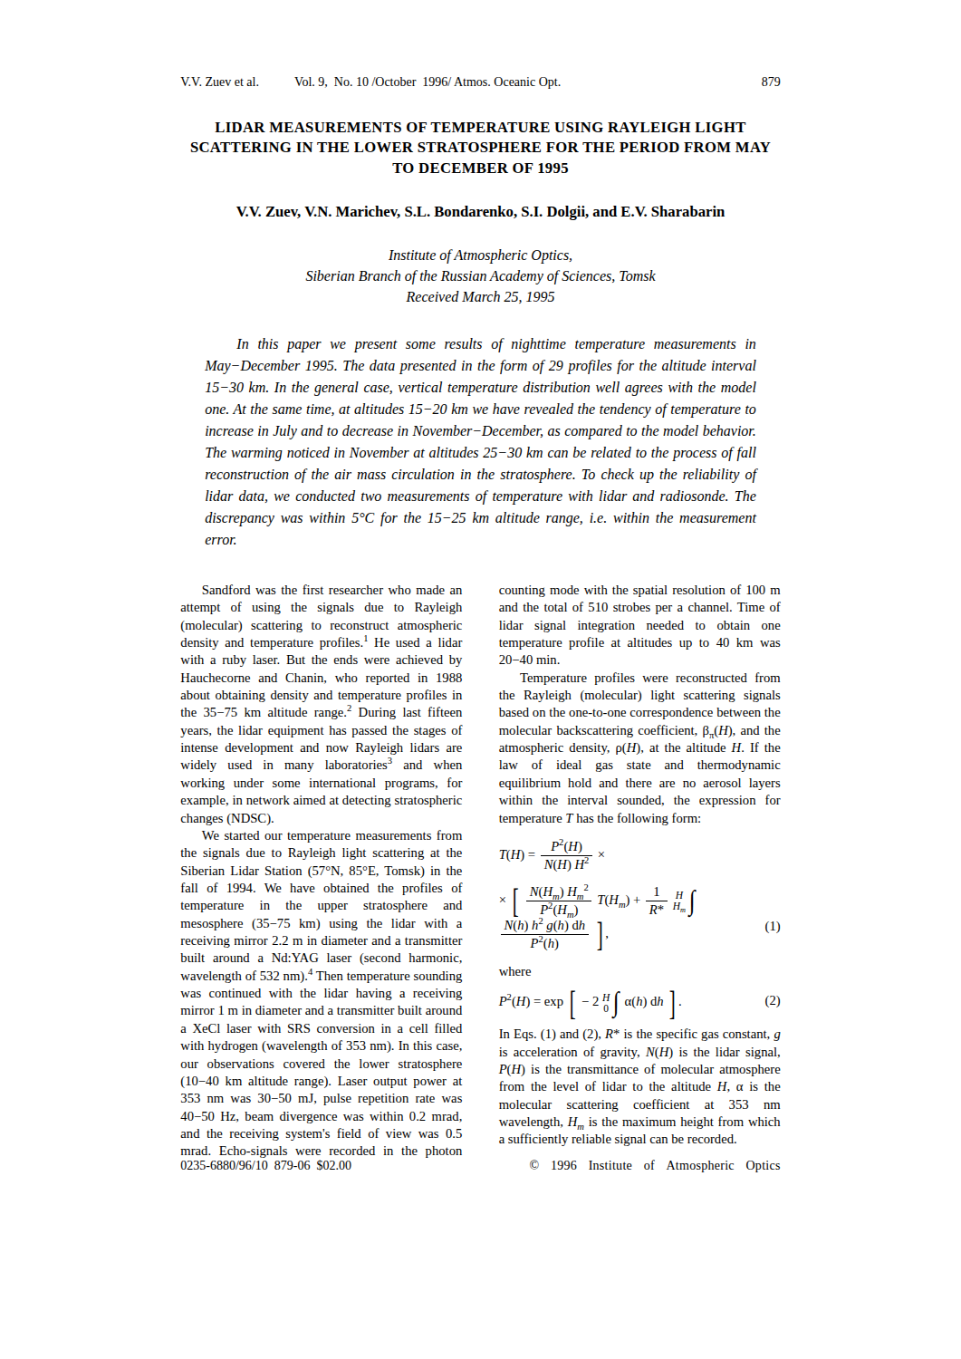V.V. Zuev et al. Vol. 9, No. 10 /October 1996/ Atmos. Oceanic Opt. 879
Lidar measurements of temperature using Rayleigh light scattering in the lower stratosphere for the period from May to December of 1995
V.V. Zuev, V.N. Marichev, S.L. Bondarenko, S.I. Dolgii, and E.V. Sharabarin
Institute of Atmospheric Optics,
Siberian Branch of the Russian Academy of Sciences, Tomsk
Received March 25, 1995
In this paper we present some results of nighttime temperature measurements in May−December 1995. The data presented in the form of 29 profiles for the altitude interval 15−30 km. In the general case, vertical temperature distribution well agrees with the model one. At the same time, at altitudes 15−20 km we have revealed the tendency of temperature to increase in July and to decrease in November−December, as compared to the model behavior. The warming noticed in November at altitudes 25−30 km can be related to the process of fall reconstruction of the air mass circulation in the stratosphere. To check up the reliability of lidar data, we conducted two measurements of temperature with lidar and radiosonde. The discrepancy was within 5°C for the 15−25 km altitude range, i.e. within the measurement error.
Sandford was the first researcher who made an attempt of using the signals due to Rayleigh (molecular) scattering to reconstruct atmospheric density and temperature profiles.1 He used a lidar with a ruby laser. But the ends were achieved by Hauchecorne and Chanin, who reported in 1988 about obtaining density and temperature profiles in the 35−75 km altitude range.2 During last fifteen years, the lidar equipment has passed the stages of intense development and now Rayleigh lidars are widely used in many laboratories3 and when working under some international programs, for example, in network aimed at detecting stratospheric changes (NDSC).
We started our temperature measurements from the signals due to Rayleigh light scattering at the Siberian Lidar Station (57°N, 85°E, Tomsk) in the fall of 1994. We have obtained the profiles of temperature in the upper stratosphere and mesosphere (35−75 km) using the lidar with a receiving mirror 2.2 m in diameter and a transmitter built around a Nd:YAG laser (second harmonic, wavelength of 532 nm).4 Then temperature sounding was continued with the lidar having a receiving mirror 1 m in diameter and a transmitter built around a XeCl laser with SRS conversion in a cell filled with hydrogen (wavelength of 353 nm). In this case, our observations covered the lower stratosphere (10−40 km altitude range). Laser output power at 353 nm was 30−50 mJ, pulse repetition rate was 40−50 Hz, beam divergence was within 0.2 mrad, and the receiving system's field of view was 0.5 mrad. Echo-signals were recorded in the photon counting mode with the spatial resolution of 100 m and the total of 510 strobes per a channel. Time of lidar signal integration needed to obtain one temperature profile at altitudes up to 40 km was 20−40 min.
Temperature profiles were reconstructed from the Rayleigh (molecular) light scattering signals based on the one-to-one correspondence between the molecular backscattering coefficient, βπ(H), and the atmospheric density, ρ(H), at the altitude H. If the law of ideal gas state and thermodynamic equilibrium hold and there are no aerosol layers within the interval sounded, the expression for temperature T has the following form:
T(H) = P2(H) N(H) H2 ×
× [ N(Hm) Hm2 P2(Hm) T(Hm) + 1 R* HHm∫ N(h) h2 g(h) dh P2(h) ], (1)
where
P2(H) = exp [ − 2 H 0∫ α(h) dh ]. (2)
In Eqs. (1) and (2), R* is the specific gas constant, g is acceleration of gravity, N(H) is the lidar signal, P(H) is the transmittance of molecular atmosphere from the level of lidar to the altitude H, α is the molecular scattering coefficient at 353 nm wavelength, Hm is the maximum height from which a sufficiently reliable signal can be recorded.
0235-6880/96/10 879-06 $02.00 © 1996 Institute of Atmospheric Optics